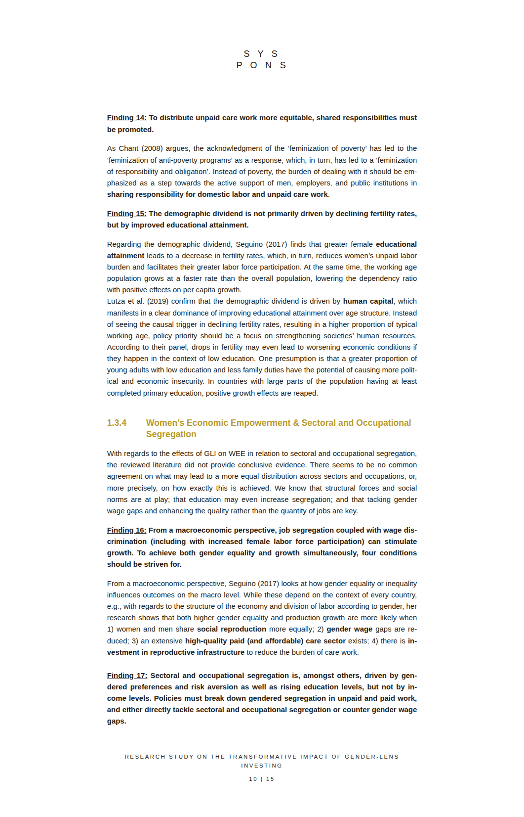S Y S P O N S
Finding 14: To distribute unpaid care work more equitable, shared responsibilities must be promoted.
As Chant (2008) argues, the acknowledgment of the ‘feminization of poverty’ has led to the ‘feminization of anti-poverty programs’ as a response, which, in turn, has led to a ‘feminization of responsibility and obligation’. Instead of poverty, the burden of dealing with it should be emphasized as a step towards the active support of men, employers, and public institutions in sharing responsibility for domestic labor and unpaid care work.
Finding 15: The demographic dividend is not primarily driven by declining fertility rates, but by improved educational attainment.
Regarding the demographic dividend, Seguino (2017) finds that greater female educational attainment leads to a decrease in fertility rates, which, in turn, reduces women’s unpaid labor burden and facilitates their greater labor force participation. At the same time, the working age population grows at a faster rate than the overall population, lowering the dependency ratio with positive effects on per capita growth.
Lutza et al. (2019) confirm that the demographic dividend is driven by human capital, which manifests in a clear dominance of improving educational attainment over age structure. Instead of seeing the causal trigger in declining fertility rates, resulting in a higher proportion of typical working age, policy priority should be a focus on strengthening societies’ human resources. According to their panel, drops in fertility may even lead to worsening economic conditions if they happen in the context of low education. One presumption is that a greater proportion of young adults with low education and less family duties have the potential of causing more political and economic insecurity. In countries with large parts of the population having at least completed primary education, positive growth effects are reaped.
1.3.4 Women’s Economic Empowerment & Sectoral and Occupational Segregation
With regards to the effects of GLI on WEE in relation to sectoral and occupational segregation, the reviewed literature did not provide conclusive evidence. There seems to be no common agreement on what may lead to a more equal distribution across sectors and occupations, or, more precisely, on how exactly this is achieved. We know that structural forces and social norms are at play; that education may even increase segregation; and that tacking gender wage gaps and enhancing the quality rather than the quantity of jobs are key.
Finding 16: From a macroeconomic perspective, job segregation coupled with wage discrimination (including with increased female labor force participation) can stimulate growth. To achieve both gender equality and growth simultaneously, four conditions should be striven for.
From a macroeconomic perspective, Seguino (2017) looks at how gender equality or inequality influences outcomes on the macro level. While these depend on the context of every country, e.g., with regards to the structure of the economy and division of labor according to gender, her research shows that both higher gender equality and production growth are more likely when 1) women and men share social reproduction more equally; 2) gender wage gaps are reduced; 3) an extensive high-quality paid (and affordable) care sector exists; 4) there is investment in reproductive infrastructure to reduce the burden of care work.
Finding 17: Sectoral and occupational segregation is, amongst others, driven by gendered preferences and risk aversion as well as rising education levels, but not by income levels. Policies must break down gendered segregation in unpaid and paid work, and either directly tackle sectoral and occupational segregation or counter gender wage gaps.
Research Study on the Transformative Impact of Gender-Lens Investing
10 | 15